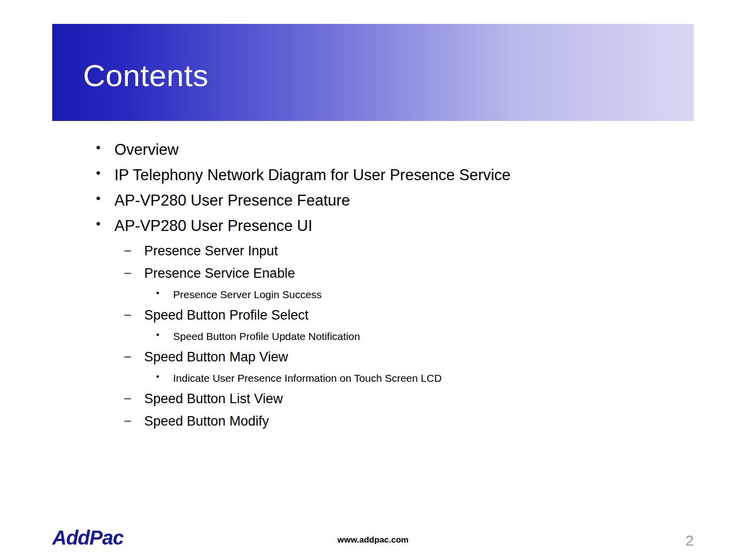Contents
Overview
IP Telephony Network Diagram for User Presence Service
AP-VP280 User Presence Feature
AP-VP280 User Presence UI
Presence Server Input
Presence Service Enable
Presence Server Login Success
Speed Button Profile Select
Speed Button Profile Update Notification
Speed Button Map View
Indicate User Presence Information on Touch Screen LCD
Speed Button List View
Speed Button Modify
AddPac
www.addpac.com
2